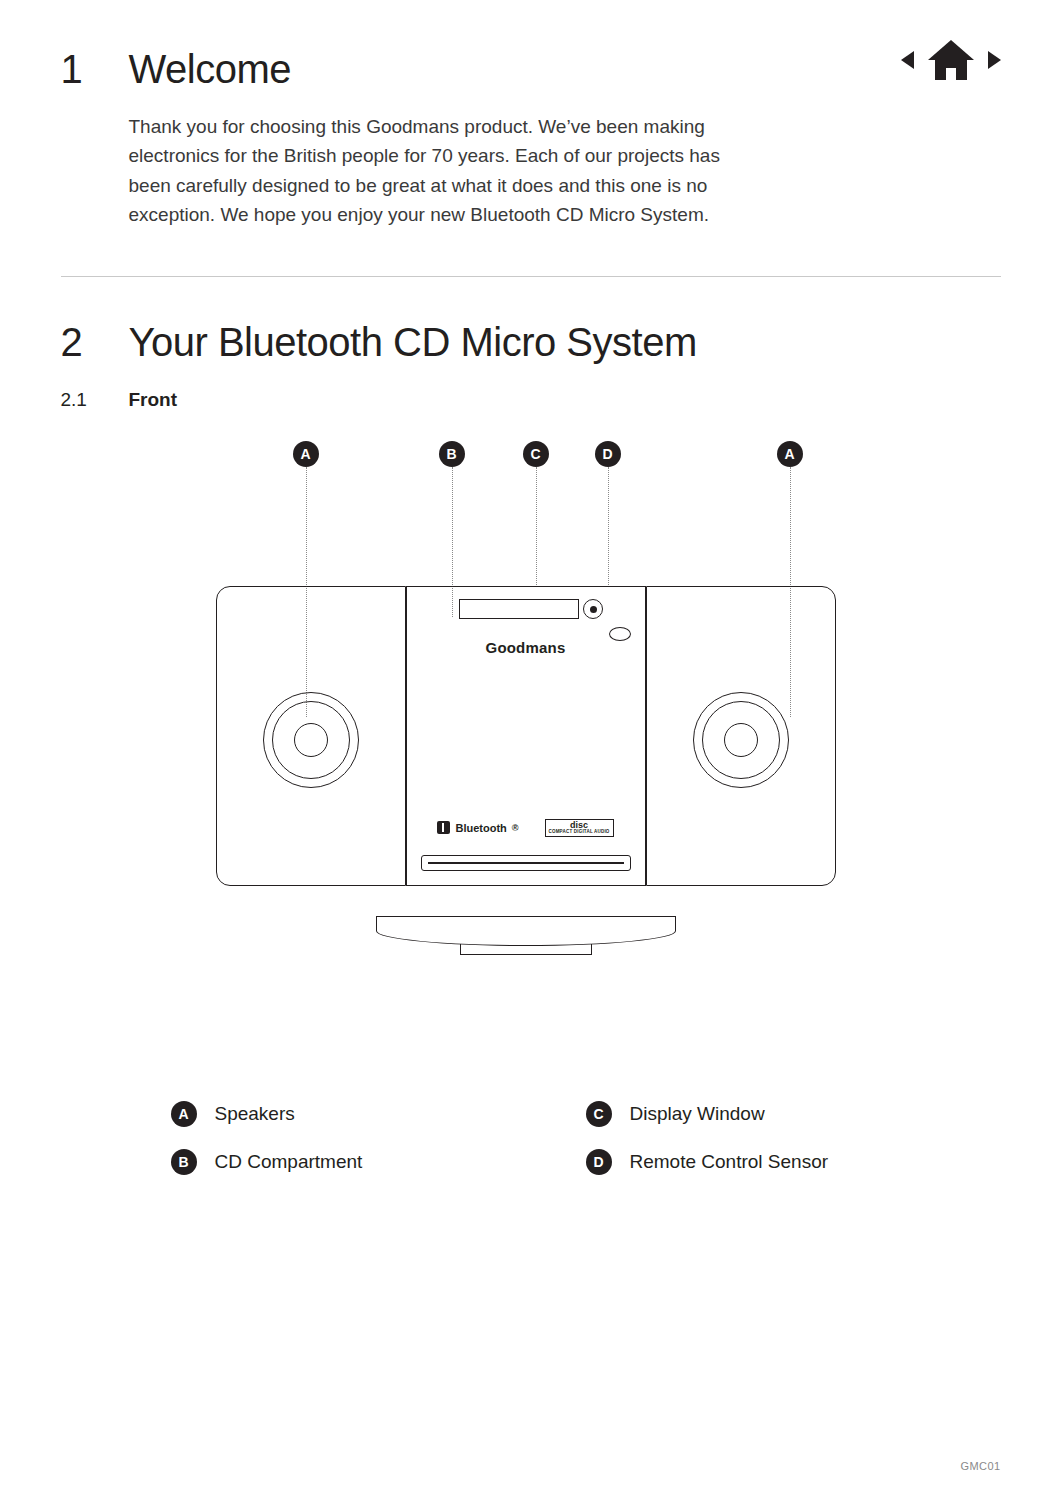1
Welcome
Thank you for choosing this Goodmans product. We’ve been making electronics for the British people for 70 years. Each of our projects has been carefully designed to be great at what it does and this one is no exception. We hope you enjoy your new Bluetooth CD Micro System.
2
Your Bluetooth CD Micro System
2.1
Front
A B C D A
Goodmans
Bluetooth® discCOMPACT DIGITAL AUDIO
ASpeakers
BCD Compartment
CDisplay Window
DRemote Control Sensor
GMC01